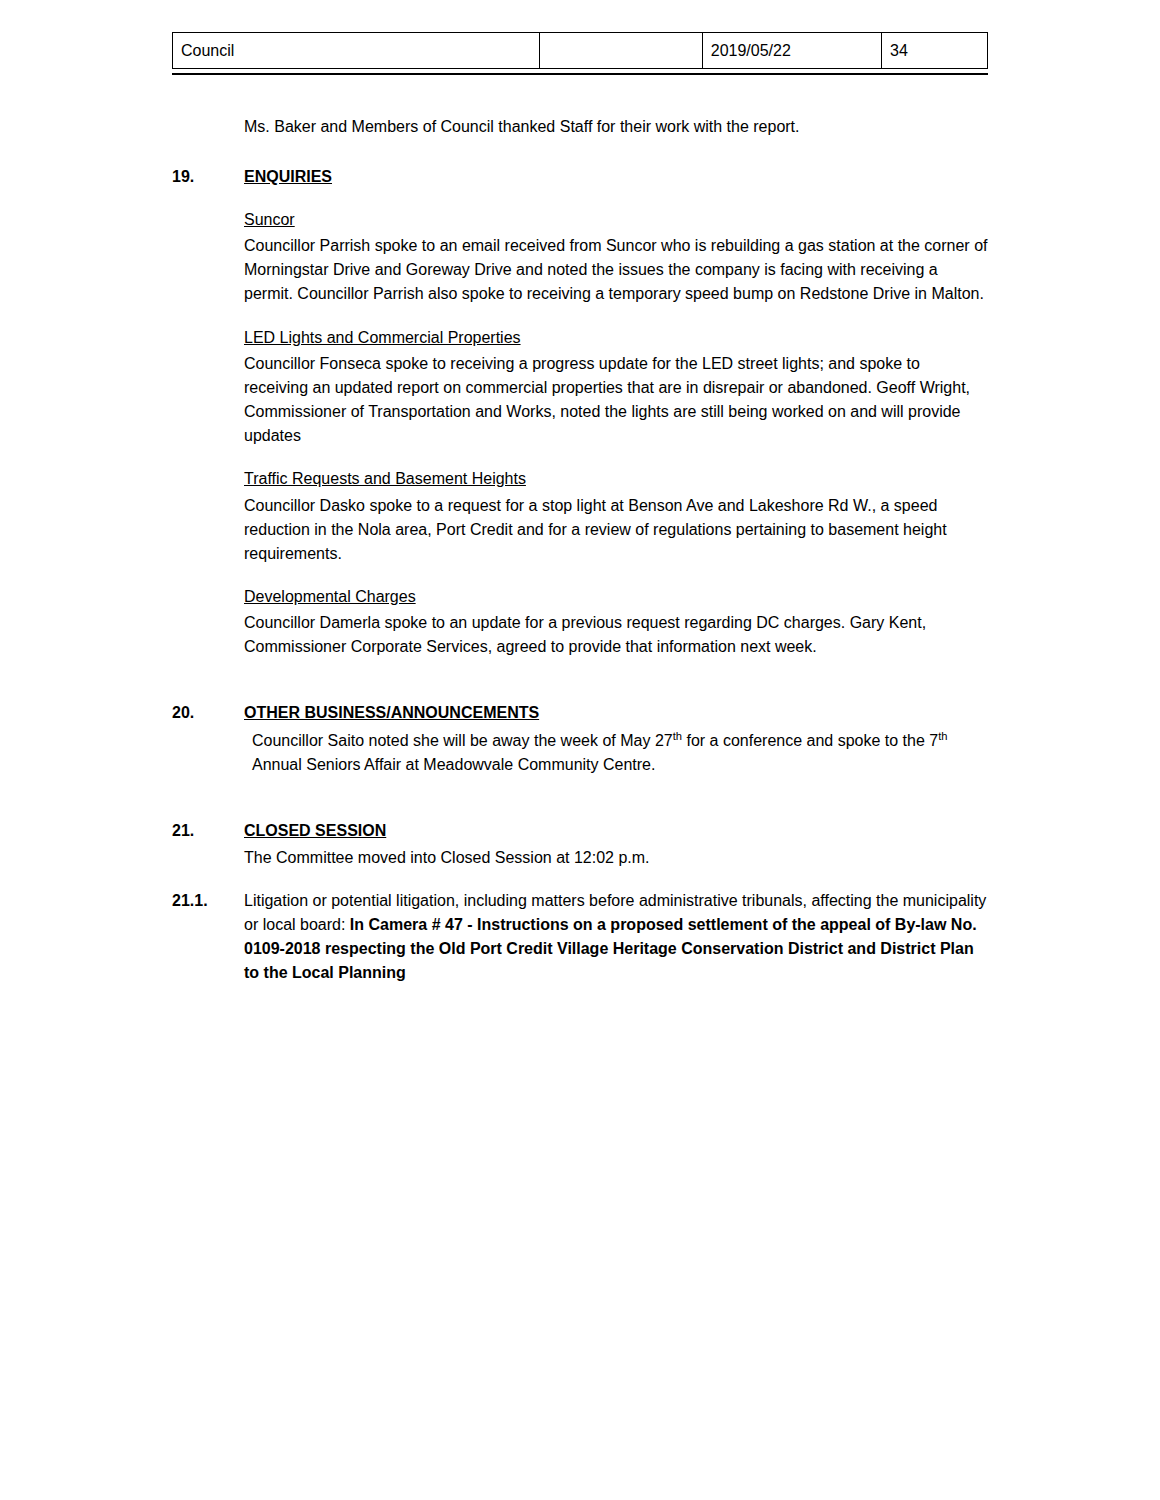| Council | | 2019/05/22 | 34 |
Ms. Baker and Members of Council thanked Staff for their work with the report.
19.
ENQUIRIES
Suncor
Councillor Parrish spoke to an email received from Suncor who is rebuilding a gas station at the corner of Morningstar Drive and Goreway Drive and noted the issues the company is facing with receiving a permit. Councillor Parrish also spoke to receiving a temporary speed bump on Redstone Drive in Malton.
LED Lights and Commercial Properties
Councillor Fonseca spoke to receiving a progress update for the LED street lights; and spoke to receiving an updated report on commercial properties that are in disrepair or abandoned. Geoff Wright, Commissioner of Transportation and Works, noted the lights are still being worked on and will provide updates
Traffic Requests and Basement Heights
Councillor Dasko spoke to a request for a stop light at Benson Ave and Lakeshore Rd W., a speed reduction in the Nola area, Port Credit and for a review of regulations pertaining to basement height requirements.
Developmental Charges
Councillor Damerla spoke to an update for a previous request regarding DC charges. Gary Kent, Commissioner Corporate Services, agreed to provide that information next week.
20.
OTHER BUSINESS/ANNOUNCEMENTS
Councillor Saito noted she will be away the week of May 27th for a conference and spoke to the 7th Annual Seniors Affair at Meadowvale Community Centre.
21.
CLOSED SESSION
The Committee moved into Closed Session at 12:02 p.m.
21.1.
Litigation or potential litigation, including matters before administrative tribunals, affecting the municipality or local board: In Camera # 47 - Instructions on a proposed settlement of the appeal of By-law No. 0109-2018 respecting the Old Port Credit Village Heritage Conservation District and District Plan to the Local Planning